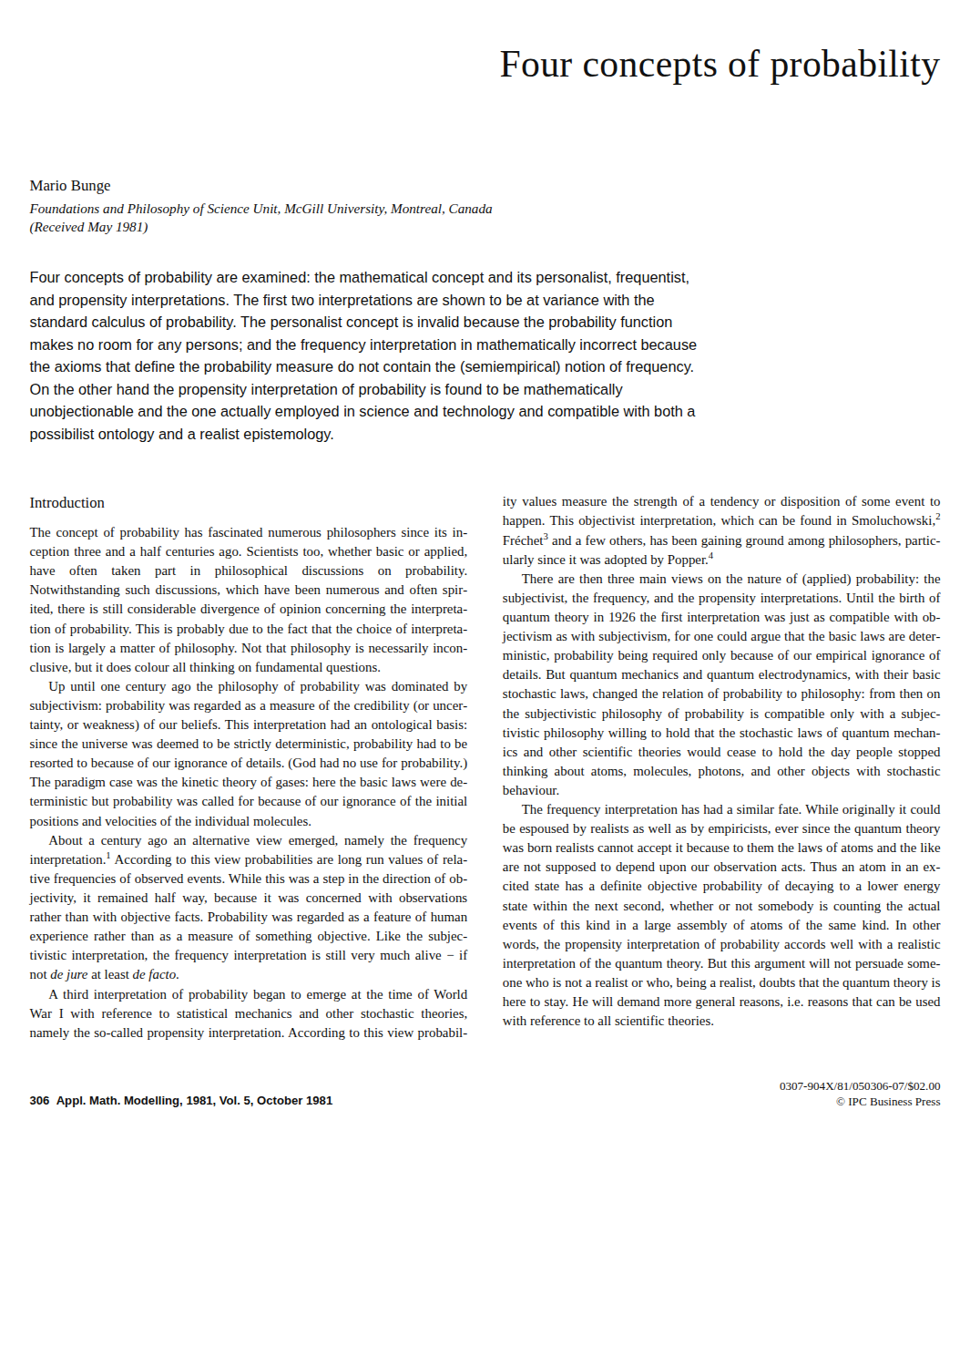Four concepts of probability
Mario Bunge
Foundations and Philosophy of Science Unit, McGill University, Montreal, Canada
(Received May 1981)
Four concepts of probability are examined: the mathematical concept and its personalist, frequentist, and propensity interpretations. The first two interpretations are shown to be at variance with the standard calculus of probability. The personalist concept is invalid because the probability function makes no room for any persons; and the frequency interpretation in mathematically incorrect because the axioms that define the probability measure do not contain the (semiempirical) notion of frequency. On the other hand the propensity interpretation of probability is found to be mathematically unobjectionable and the one actually employed in science and technology and compatible with both a possibilist ontology and a realist epistemology.
Introduction
The concept of probability has fascinated numerous philosophers since its inception three and a half centuries ago. Scientists too, whether basic or applied, have often taken part in philosophical discussions on probability. Notwithstanding such discussions, which have been numerous and often spirited, there is still considerable divergence of opinion concerning the interpretation of probability. This is probably due to the fact that the choice of interpretation is largely a matter of philosophy. Not that philosophy is necessarily inconclusive, but it does colour all thinking on fundamental questions.
Up until one century ago the philosophy of probability was dominated by subjectivism: probability was regarded as a measure of the credibility (or uncertainty, or weakness) of our beliefs. This interpretation had an ontological basis: since the universe was deemed to be strictly deterministic, probability had to be resorted to because of our ignorance of details. (God had no use for probability.) The paradigm case was the kinetic theory of gases: here the basic laws were deterministic but probability was called for because of our ignorance of the initial positions and velocities of the individual molecules.
About a century ago an alternative view emerged, namely the frequency interpretation.1 According to this view probabilities are long run values of relative frequencies of observed events. While this was a step in the direction of objectivity, it remained half way, because it was concerned with observations rather than with objective facts. Probability was regarded as a feature of human experience rather than as a measure of something objective. Like the subjectivistic interpretation, the frequency interpretation is still very much alive − if not de jure at least de facto.
A third interpretation of probability began to emerge at the time of World War I with reference to statistical mechanics and other stochastic theories, namely the so-called propensity interpretation. According to this view probability values measure the strength of a tendency or disposition of some event to happen. This objectivist interpretation, which can be found in Smoluchowski,2 Fréchet3 and a few others, has been gaining ground among philosophers, particularly since it was adopted by Popper.4
There are then three main views on the nature of (applied) probability: the subjectivist, the frequency, and the propensity interpretations. Until the birth of quantum theory in 1926 the first interpretation was just as compatible with objectivism as with subjectivism, for one could argue that the basic laws are deterministic, probability being required only because of our empirical ignorance of details. But quantum mechanics and quantum electrodynamics, with their basic stochastic laws, changed the relation of probability to philosophy: from then on the subjectivistic philosophy of probability is compatible only with a subjectivistic philosophy willing to hold that the stochastic laws of quantum mechanics and other scientific theories would cease to hold the day people stopped thinking about atoms, molecules, photons, and other objects with stochastic behaviour.
The frequency interpretation has had a similar fate. While originally it could be espoused by realists as well as by empiricists, ever since the quantum theory was born realists cannot accept it because to them the laws of atoms and the like are not supposed to depend upon our observation acts. Thus an atom in an excited state has a definite objective probability of decaying to a lower energy state within the next second, whether or not somebody is counting the actual events of this kind in a large assembly of atoms of the same kind. In other words, the propensity interpretation of probability accords well with a realistic interpretation of the quantum theory. But this argument will not persuade someone who is not a realist or who, being a realist, doubts that the quantum theory is here to stay. He will demand more general reasons, i.e. reasons that can be used with reference to all scientific theories.
306 Appl. Math. Modelling, 1981, Vol. 5, October 1981
0307-904X/81/050306-07/$02.00
© IPC Business Press